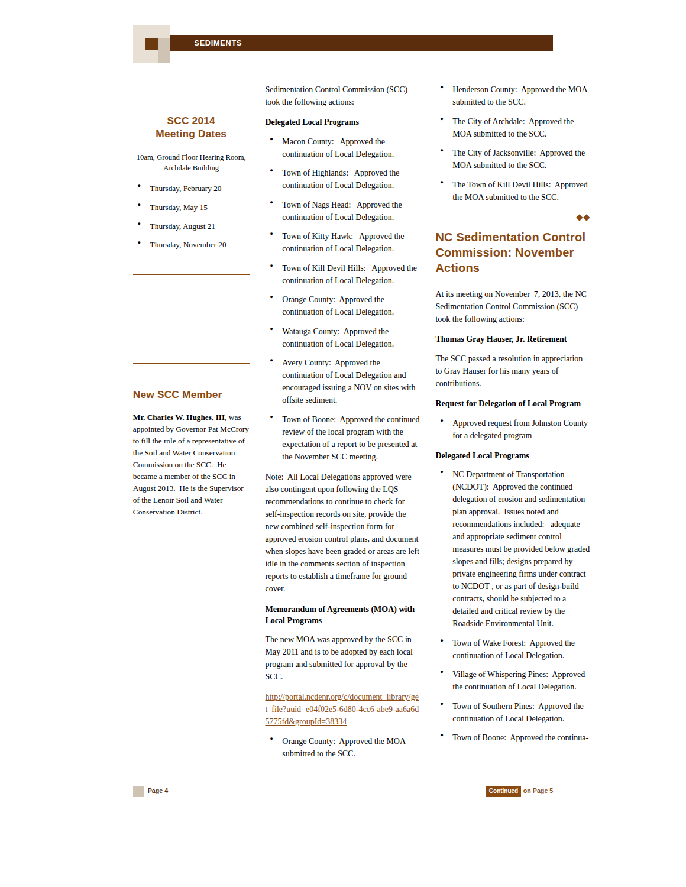SEDIMENTS
SCC 2014
Meeting Dates
10am, Ground Floor Hearing Room, Archdale Building
Thursday, February 20
Thursday, May 15
Thursday, August 21
Thursday, November 20
New SCC Member
Mr. Charles W. Hughes, III, was appointed by Governor Pat McCrory to fill the role of a representative of the Soil and Water Conservation Commission on the SCC. He became a member of the SCC in August 2013. He is the Supervisor of the Lenoir Soil and Water Conservation District.
Sedimentation Control Commission (SCC) took the following actions:
Delegated Local Programs
Macon County: Approved the continuation of Local Delegation.
Town of Highlands: Approved the continuation of Local Delegation.
Town of Nags Head: Approved the continuation of Local Delegation.
Town of Kitty Hawk: Approved the continuation of Local Delegation.
Town of Kill Devil Hills: Approved the continuation of Local Delegation.
Orange County: Approved the continuation of Local Delegation.
Watauga County: Approved the continuation of Local Delegation.
Avery County: Approved the continuation of Local Delegation and encouraged issuing a NOV on sites with offsite sediment.
Town of Boone: Approved the continued review of the local program with the expectation of a report to be presented at the November SCC meeting.
Note: All Local Delegations approved were also contingent upon following the LQS recommendations to continue to check for self-inspection records on site, provide the new combined self-inspection form for approved erosion control plans, and document when slopes have been graded or areas are left idle in the comments section of inspection reports to establish a timeframe for ground cover.
Memorandum of Agreements (MOA) with Local Programs
The new MOA was approved by the SCC in May 2011 and is to be adopted by each local program and submitted for approval by the SCC.
http://portal.ncdenr.org/c/document_library/get_file?uuid=e04f02e5-6d80-4cc6-abe9-aa6a6d5775fd&groupId=38334
Orange County: Approved the MOA submitted to the SCC.
Henderson County: Approved the MOA submitted to the SCC.
The City of Archdale: Approved the MOA submitted to the SCC.
The City of Jacksonville: Approved the MOA submitted to the SCC.
The Town of Kill Devil Hills: Approved the MOA submitted to the SCC.
◆◆
NC Sedimentation Control Commission: November Actions
At its meeting on November 7, 2013, the NC Sedimentation Control Commission (SCC) took the following actions:
Thomas Gray Hauser, Jr. Retirement
The SCC passed a resolution in appreciation to Gray Hauser for his many years of contributions.
Request for Delegation of Local Program
Approved request from Johnston County for a delegated program
Delegated Local Programs
NC Department of Transportation (NCDOT): Approved the continued delegation of erosion and sedimentation plan approval. Issues noted and recommendations included: adequate and appropriate sediment control measures must be provided below graded slopes and fills; designs prepared by private engineering firms under contract to NCDOT , or as part of design-build contracts, should be subjected to a detailed and critical review by the Roadside Environmental Unit.
Town of Wake Forest: Approved the continuation of Local Delegation.
Village of Whispering Pines: Approved the continuation of Local Delegation.
Town of Southern Pines: Approved the continuation of Local Delegation.
Town of Boone: Approved the continua-
Page 4
Continuedon Page 5